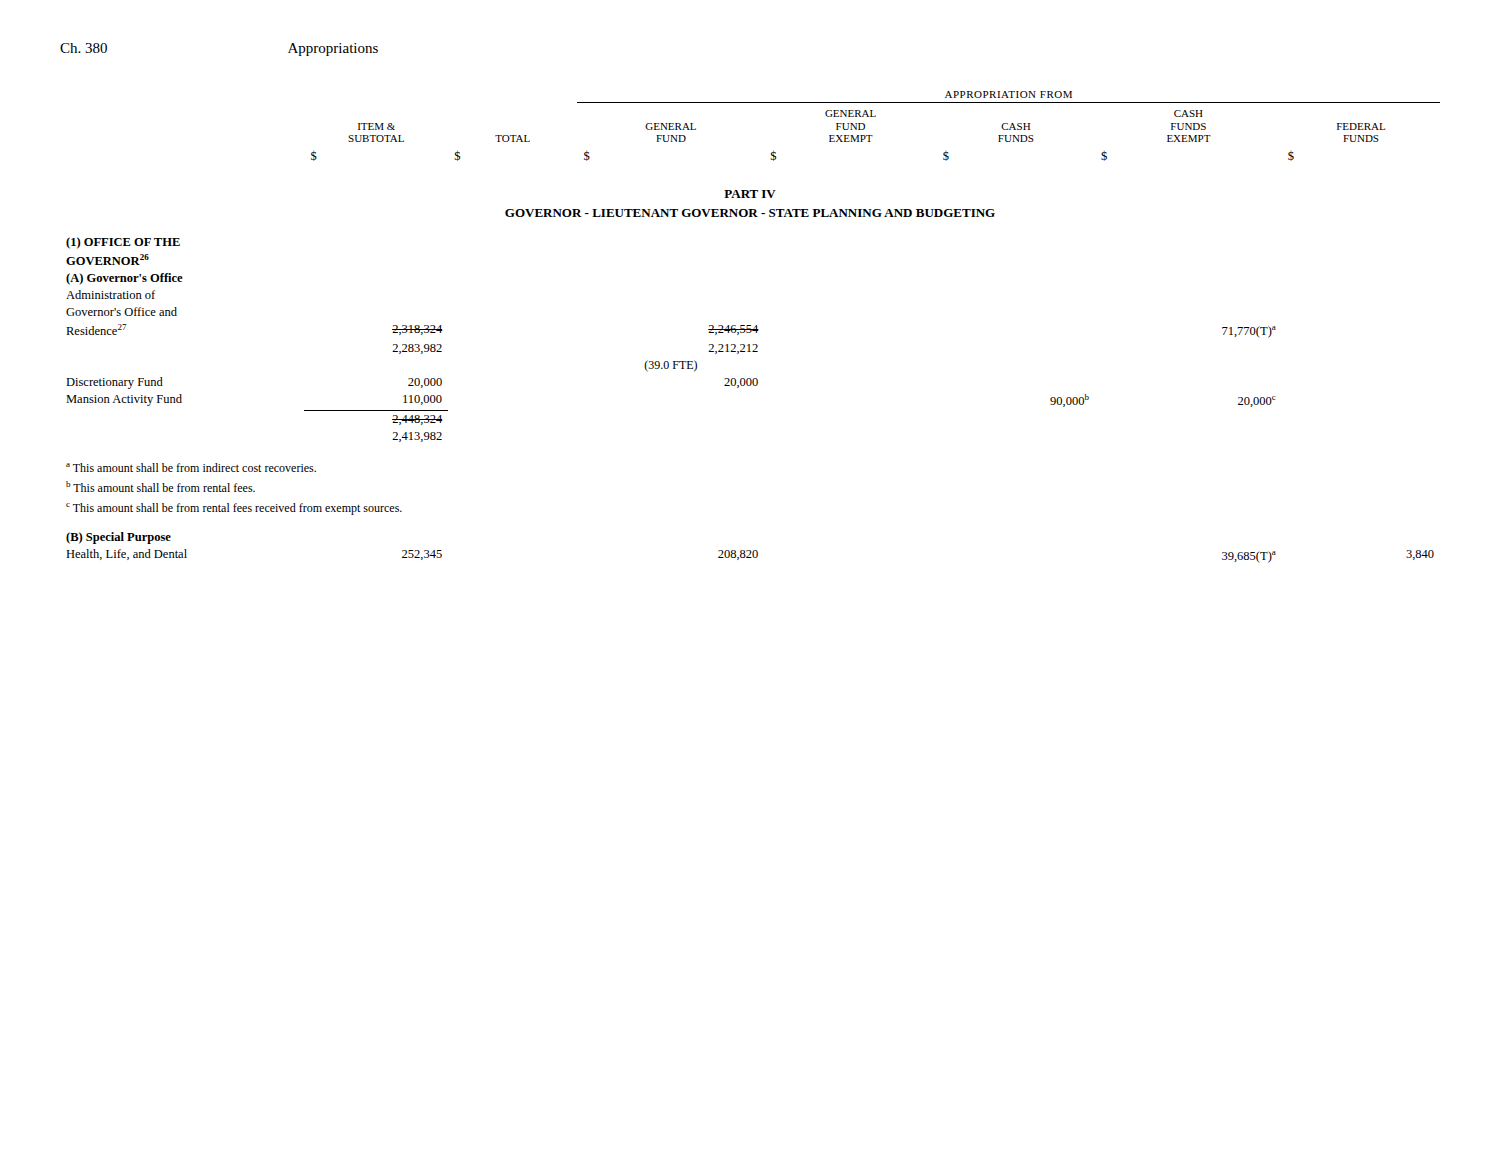Ch. 380
Appropriations
| | | | APPROPRIATION FROM |
| | ITEM & SUBTOTAL | TOTAL | GENERAL FUND | GENERAL FUND EXEMPT | CASH FUNDS | CASH FUNDS EXEMPT | FEDERAL FUNDS |
| | $ | $ | $ | $ | $ | $ | $ |
| PART IV |
| GOVERNOR - LIEUTENANT GOVERNOR - STATE PLANNING AND BUDGETING |
| (1) OFFICE OF THE | |
| GOVERNOR 26 | |
| (A) Governor's Office | |
| Administration of | |
| Governor's Office and | |
| Residence 27 | 2,318,324 | | 2,246,554 | | | 71,770(T) a | |
| | 2,283,982 | | 2,212,212 | | | | |
| | | | (39.0 FTE) | | | | |
| Discretionary Fund | 20,000 | | 20,000 | | | | |
| Mansion Activity Fund | 110,000 | | | | 90,000 b | 20,000 c | |
| | 2,448,324 | | | | | | |
| | 2,413,982 | | | | | | |
| a This amount shall be from indirect cost recoveries. |
| b This amount shall be from rental fees. |
| c This amount shall be from rental fees received from exempt sources. |
| (B) Special Purpose |
| Health, Life, and Dental | 252,345 | | 208,820 | | | 39,685(T) a | 3,840 |